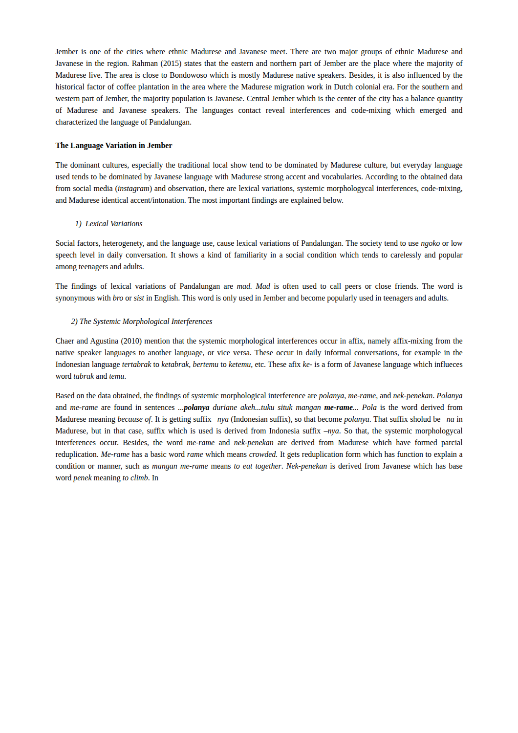Jember is one of the cities where ethnic Madurese and Javanese meet. There are two major groups of ethnic Madurese and Javanese in the region. Rahman (2015) states that the eastern and northern part of Jember are the place where the majority of Madurese live. The area is close to Bondowoso which is mostly Madurese native speakers. Besides, it is also influenced by the historical factor of coffee plantation in the area where the Madurese migration work in Dutch colonial era. For the southern and western part of Jember, the majority population is Javanese. Central Jember which is the center of the city has a balance quantity of Madurese and Javanese speakers. The languages contact reveal interferences and code-mixing which emerged and characterized the language of Pandalungan.
The Language Variation in Jember
The dominant cultures, especially the traditional local show tend to be dominated by Madurese culture, but everyday language used tends to be dominated by Javanese language with Madurese strong accent and vocabularies. According to the obtained data from social media (instagram) and observation, there are lexical variations, systemic morphologycal interferences, code-mixing, and Madurese identical accent/intonation. The most important findings are explained below.
1) Lexical Variations
Social factors, heterogenety, and the language use, cause lexical variations of Pandalungan. The society tend to use ngoko or low speech level in daily conversation. It shows a kind of familiarity in a social condition which tends to carelessly and popular among teenagers and adults.
The findings of lexical variations of Pandalungan are mad. Mad is often used to call peers or close friends. The word is synonymous with bro or sist in English. This word is only used in Jember and become popularly used in teenagers and adults.
2) The Systemic Morphological Interferences
Chaer and Agustina (2010) mention that the systemic morphological interferences occur in affix, namely affix-mixing from the native speaker languages to another language, or vice versa. These occur in daily informal conversations, for example in the Indonesian language tertabrak to ketabrak, bertemu to ketemu, etc. These afix ke- is a form of Javanese language which influeces word tabrak and temu.
Based on the data obtained, the findings of systemic morphological interference are polanya, me-rame, and nek-penekan. Polanya and me-rame are found in sentences ...polanya duriane akeh...tuku situk mangan me-rame... Pola is the word derived from Madurese meaning because of. It is getting suffix –nya (Indonesian suffix), so that become polanya. That suffix sholud be –na in Madurese, but in that case, suffix which is used is derived from Indonesia suffix –nya. So that, the systemic morphologycal interferences occur. Besides, the word me-rame and nek-penekan are derived from Madurese which have formed parcial reduplication. Me-rame has a basic word rame which means crowded. It gets reduplication form which has function to explain a condition or manner, such as mangan me-rame means to eat together. Nek-penekan is derived from Javanese which has base word penek meaning to climb. In